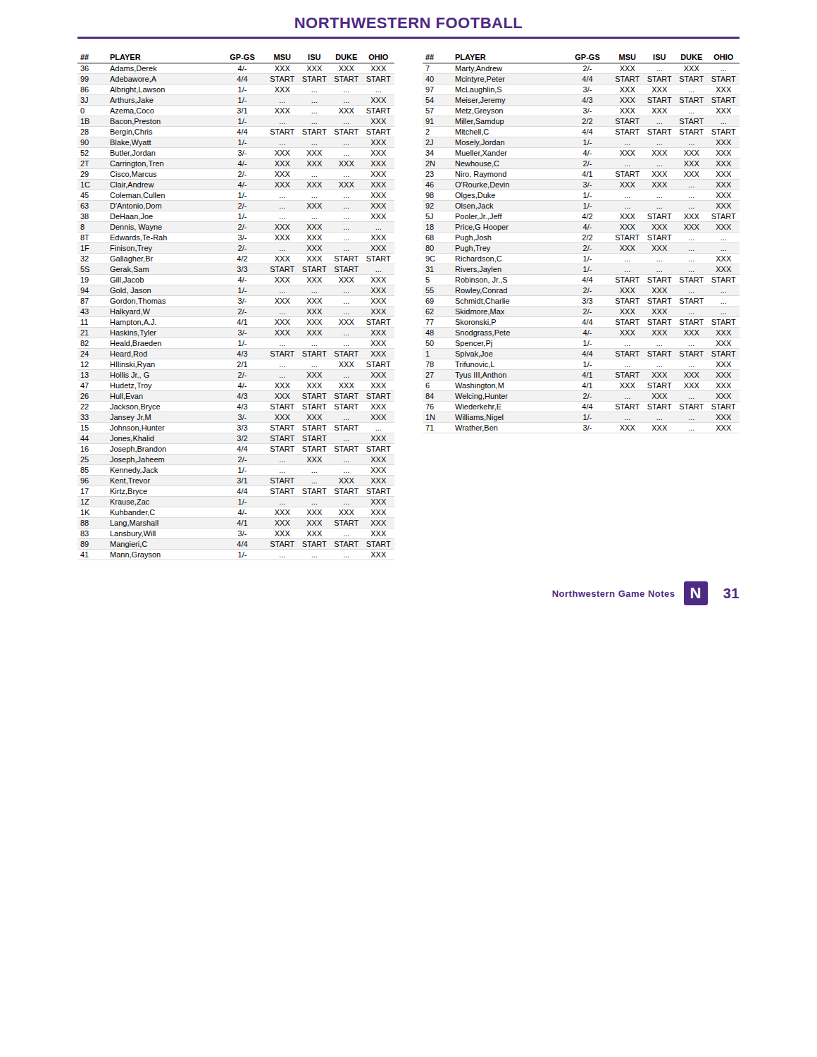Northwestern Football
| ## | PLAYER | GP-GS | MSU | ISU | DUKE | OHIO |
| --- | --- | --- | --- | --- | --- | --- |
| 36 | Adams,Derek | 4/- | XXX | XXX | XXX | XXX |
| 99 | Adebawore,A | 4/4 | START | START | START | START |
| 86 | Albright,Lawson | 1/- | XXX | ... | ... | ... |
| 3J | Arthurs,Jake | 1/- | ... | ... | ... | XXX |
| 0 | Azema,Coco | 3/1 | XXX | ... | XXX | START |
| 1B | Bacon,Preston | 1/- | ... | ... | ... | XXX |
| 28 | Bergin,Chris | 4/4 | START | START | START | START |
| 90 | Blake,Wyatt | 1/- | ... | ... | ... | XXX |
| 52 | Butler,Jordan | 3/- | XXX | XXX | ... | XXX |
| 2T | Carrington,Tren | 4/- | XXX | XXX | XXX | XXX |
| 29 | Cisco,Marcus | 2/- | XXX | ... | ... | XXX |
| 1C | Clair,Andrew | 4/- | XXX | XXX | XXX | XXX |
| 45 | Coleman,Cullen | 1/- | ... | ... | ... | XXX |
| 63 | D'Antonio,Dom | 2/- | ... | XXX | ... | XXX |
| 38 | DeHaan,Joe | 1/- | ... | ... | ... | XXX |
| 8 | Dennis, Wayne | 2/- | XXX | XXX | ... | ... |
| 8T | Edwards,Te-Rah | 3/- | XXX | XXX | ... | XXX |
| 1F | Finison,Trey | 2/- | ... | XXX | ... | XXX |
| 32 | Gallagher,Br | 4/2 | XXX | XXX | START | START |
| 5S | Gerak,Sam | 3/3 | START | START | START | ... |
| 19 | Gill,Jacob | 4/- | XXX | XXX | XXX | XXX |
| 94 | Gold, Jason | 1/- | ... | ... | ... | XXX |
| 87 | Gordon,Thomas | 3/- | XXX | XXX | ... | XXX |
| 43 | Halkyard,W | 2/- | ... | XXX | ... | XXX |
| 11 | Hampton,A.J. | 4/1 | XXX | XXX | XXX | START |
| 21 | Haskins,Tyler | 3/- | XXX | XXX | ... | XXX |
| 82 | Heald,Braeden | 1/- | ... | ... | ... | XXX |
| 24 | Heard,Rod | 4/3 | START | START | START | XXX |
| 12 | HIlinski,Ryan | 2/1 | ... | ... | XXX | START |
| 13 | Hollis Jr., G | 2/- | ... | XXX | ... | XXX |
| 47 | Hudetz,Troy | 4/- | XXX | XXX | XXX | XXX |
| 26 | Hull,Evan | 4/3 | XXX | START | START | START |
| 22 | Jackson,Bryce | 4/3 | START | START | START | XXX |
| 33 | Jansey Jr,M | 3/- | XXX | XXX | ... | XXX |
| 15 | Johnson,Hunter | 3/3 | START | START | START | ... |
| 44 | Jones,Khalid | 3/2 | START | START | ... | XXX |
| 16 | Joseph,Brandon | 4/4 | START | START | START | START |
| 25 | Joseph,Jaheem | 2/- | ... | XXX | ... | XXX |
| 85 | Kennedy,Jack | 1/- | ... | ... | ... | XXX |
| 96 | Kent,Trevor | 3/1 | START | ... | XXX | XXX |
| 17 | Kirtz,Bryce | 4/4 | START | START | START | START |
| 1Z | Krause,Zac | 1/- | ... | ... | ... | XXX |
| 1K | Kuhbander,C | 4/- | XXX | XXX | XXX | XXX |
| 88 | Lang,Marshall | 4/1 | XXX | XXX | START | XXX |
| 83 | Lansbury,Will | 3/- | XXX | XXX | ... | XXX |
| 89 | Mangieri,C | 4/4 | START | START | START | START |
| 41 | Mann,Grayson | 1/- | ... | ... | ... | XXX |
| ## | PLAYER | GP-GS | MSU | ISU | DUKE | OHIO |
| --- | --- | --- | --- | --- | --- | --- |
| 7 | Marty,Andrew | 2/- | XXX | ... | XXX | ... |
| 40 | Mcintyre,Peter | 4/4 | START | START | START | START |
| 97 | McLaughlin,S | 3/- | XXX | XXX | ... | XXX |
| 54 | Meiser,Jeremy | 4/3 | XXX | START | START | START |
| 57 | Metz,Greyson | 3/- | XXX | XXX | ... | XXX |
| 91 | Miller,Samdup | 2/2 | START | ... | START | ... |
| 2 | Mitchell,C | 4/4 | START | START | START | START |
| 2J | Mosely,Jordan | 1/- | ... | ... | ... | XXX |
| 34 | Mueller,Xander | 4/- | XXX | XXX | XXX | XXX |
| 2N | Newhouse,C | 2/- | ... | ... | XXX | XXX |
| 23 | Niro, Raymond | 4/1 | START | XXX | XXX | XXX |
| 46 | O'Rourke,Devin | 3/- | XXX | XXX | ... | XXX |
| 98 | Olges,Duke | 1/- | ... | ... | ... | XXX |
| 92 | Olsen,Jack | 1/- | ... | ... | ... | XXX |
| 5J | Pooler,Jr.,Jeff | 4/2 | XXX | START | XXX | START |
| 18 | Price,G Hooper | 4/- | XXX | XXX | XXX | XXX |
| 68 | Pugh,Josh | 2/2 | START | START | ... | ... |
| 80 | Pugh,Trey | 2/- | XXX | XXX | ... | ... |
| 9C | Richardson,C | 1/- | ... | ... | ... | XXX |
| 31 | Rivers,Jaylen | 1/- | ... | ... | ... | XXX |
| 5 | Robinson, Jr.,S | 4/4 | START | START | START | START |
| 55 | Rowley,Conrad | 2/- | XXX | XXX | ... | ... |
| 69 | Schmidt,Charlie | 3/3 | START | START | START | ... |
| 62 | Skidmore,Max | 2/- | XXX | XXX | ... | ... |
| 77 | Skoronski,P | 4/4 | START | START | START | START |
| 48 | Snodgrass,Pete | 4/- | XXX | XXX | XXX | XXX |
| 50 | Spencer,Pj | 1/- | ... | ... | ... | XXX |
| 1 | Spivak,Joe | 4/4 | START | START | START | START |
| 78 | Trifunovic,L | 1/- | ... | ... | ... | XXX |
| 27 | Tyus III,Anthon | 4/1 | START | XXX | XXX | XXX |
| 6 | Washington,M | 4/1 | XXX | START | XXX | XXX |
| 84 | Welcing,Hunter | 2/- | ... | XXX | ... | XXX |
| 76 | Wiederkehr,E | 4/4 | START | START | START | START |
| 1N | Williams,Nigel | 1/- | ... | ... | ... | XXX |
| 71 | Wrather,Ben | 3/- | XXX | XXX | ... | XXX |
Northwestern Game Notes N 31